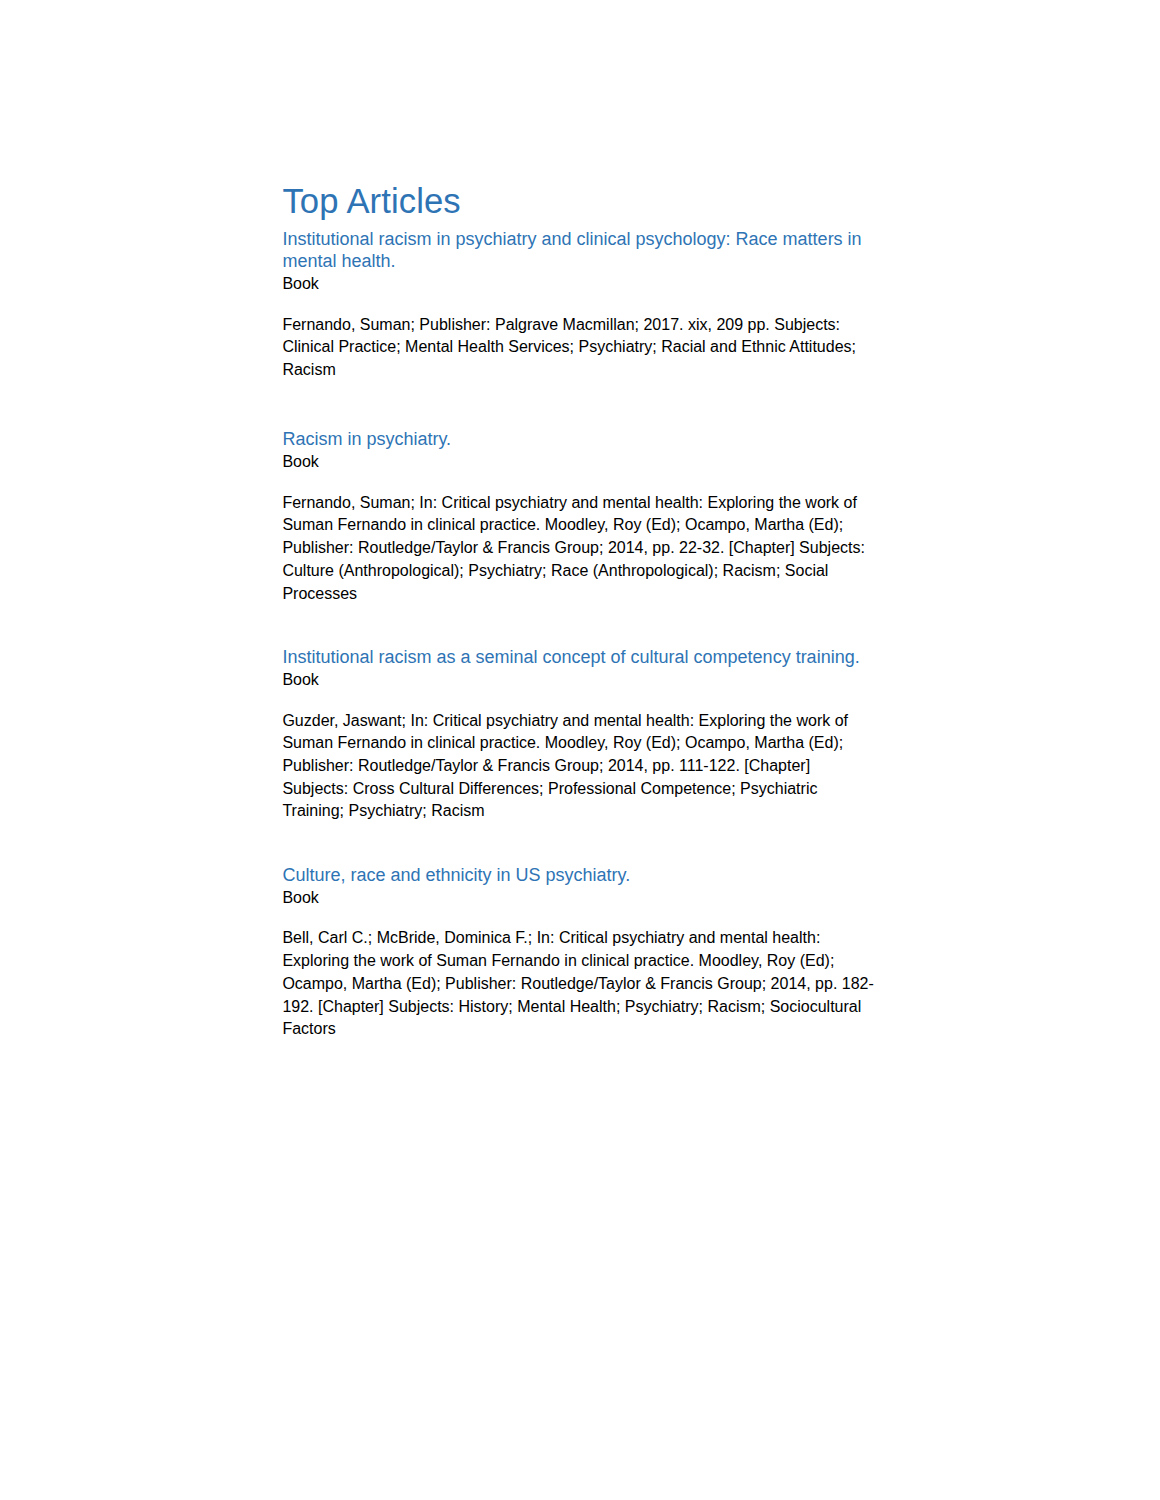Top Articles
Institutional racism in psychiatry and clinical psychology: Race matters in mental health.
Book
Fernando, Suman; Publisher: Palgrave Macmillan; 2017. xix, 209 pp. Subjects: Clinical Practice; Mental Health Services; Psychiatry; Racial and Ethnic Attitudes; Racism
Racism in psychiatry.
Book
Fernando, Suman; In: Critical psychiatry and mental health: Exploring the work of Suman Fernando in clinical practice. Moodley, Roy (Ed); Ocampo, Martha (Ed); Publisher: Routledge/Taylor & Francis Group; 2014, pp. 22-32. [Chapter] Subjects: Culture (Anthropological); Psychiatry; Race (Anthropological); Racism; Social Processes
Institutional racism as a seminal concept of cultural competency training.
Book
Guzder, Jaswant; In: Critical psychiatry and mental health: Exploring the work of Suman Fernando in clinical practice. Moodley, Roy (Ed); Ocampo, Martha (Ed); Publisher: Routledge/Taylor & Francis Group; 2014, pp. 111-122. [Chapter] Subjects: Cross Cultural Differences; Professional Competence; Psychiatric Training; Psychiatry; Racism
Culture, race and ethnicity in US psychiatry.
Book
Bell, Carl C.; McBride, Dominica F.; In: Critical psychiatry and mental health: Exploring the work of Suman Fernando in clinical practice. Moodley, Roy (Ed); Ocampo, Martha (Ed); Publisher: Routledge/Taylor & Francis Group; 2014, pp. 182-192. [Chapter] Subjects: History; Mental Health; Psychiatry; Racism; Sociocultural Factors